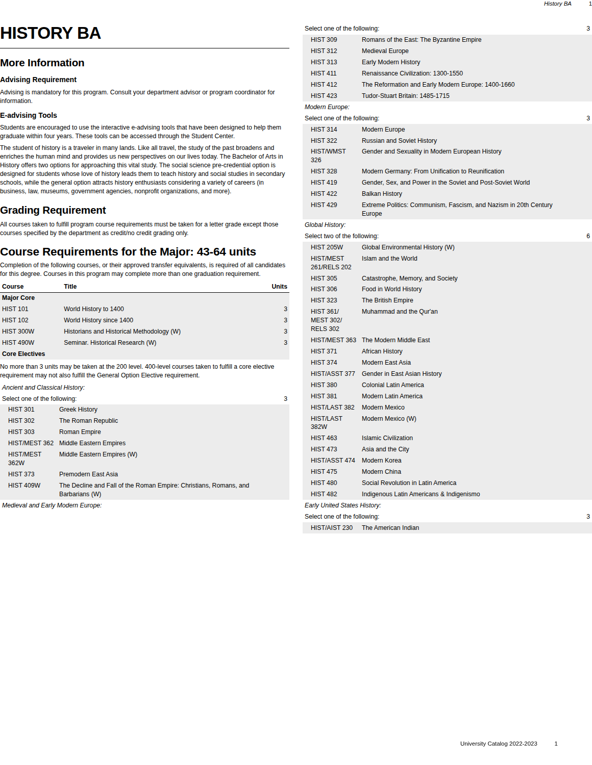History BA 1
HISTORY BA
More Information
Advising Requirement
Advising is mandatory for this program. Consult your department advisor or program coordinator for information.
E-advising Tools
Students are encouraged to use the interactive e-advising tools that have been designed to help them graduate within four years. These tools can be accessed through the Student Center.
The student of history is a traveler in many lands. Like all travel, the study of the past broadens and enriches the human mind and provides us new perspectives on our lives today. The Bachelor of Arts in History offers two options for approaching this vital study. The social science pre-credential option is designed for students whose love of history leads them to teach history and social studies in secondary schools, while the general option attracts history enthusiasts considering a variety of careers (in business, law, museums, government agencies, nonprofit organizations, and more).
Grading Requirement
All courses taken to fulfill program course requirements must be taken for a letter grade except those courses specified by the department as credit/no credit grading only.
Course Requirements for the Major: 43-64 units
Completion of the following courses, or their approved transfer equivalents, is required of all candidates for this degree. Courses in this program may complete more than one graduation requirement.
| Course | Title | Units |
| --- | --- | --- |
| Major Core |
| HIST 101 | World History to 1400 | 3 |
| HIST 102 | World History since 1400 | 3 |
| HIST 300W | Historians and Historical Methodology (W) | 3 |
| HIST 490W | Seminar. Historical Research (W) | 3 |
| Core Electives |
No more than 3 units may be taken at the 200 level. 400-level courses taken to fulfill a core elective requirement may not also fulfill the General Option Elective requirement.
| Ancient and Classical History: |
| Select one of the following: | 3 |
| HIST 301 | Greek History | |
| HIST 302 | The Roman Republic | |
| HIST 303 | Roman Empire | |
| HIST/MEST 362 | Middle Eastern Empires | |
| HIST/MEST 362W | Middle Eastern Empires (W) | |
| HIST 373 | Premodern East Asia | |
| HIST 409W | The Decline and Fall of the Roman Empire: Christians, Romans, and Barbarians (W) | |
| Medieval and Early Modern Europe: |
| Select one of the following: | 3 |
| HIST 309 | Romans of the East: The Byzantine Empire | |
| HIST 312 | Medieval Europe | |
| HIST 313 | Early Modern History | |
| HIST 411 | Renaissance Civilization: 1300-1550 | |
| HIST 412 | The Reformation and Early Modern Europe: 1400-1660 | |
| HIST 423 | Tudor-Stuart Britain: 1485-1715 | |
| Modern Europe: |
| Select one of the following: | 3 |
| HIST 314 | Modern Europe | |
| HIST 322 | Russian and Soviet History | |
| HIST/WMST 326 | Gender and Sexuality in Modern European History | |
| HIST 328 | Modern Germany: From Unification to Reunification | |
| HIST 419 | Gender, Sex, and Power in the Soviet and Post-Soviet World | |
| HIST 422 | Balkan History | |
| HIST 429 | Extreme Politics: Communism, Fascism, and Nazism in 20th Century Europe | |
| Global History: |
| Select two of the following: | 6 |
| HIST 205W | Global Environmental History (W) | |
| HIST/MEST 261/RELS 202 | Islam and the World | |
| HIST 305 | Catastrophe, Memory, and Society | |
| HIST 306 | Food in World History | |
| HIST 323 | The British Empire | |
| HIST 361/ MEST 302/ RELS 302 | Muhammad and the Qur'an | |
| HIST/MEST 363 | The Modern Middle East | |
| HIST 371 | African History | |
| HIST 374 | Modern East Asia | |
| HIST/ASST 377 | Gender in East Asian History | |
| HIST 380 | Colonial Latin America | |
| HIST 381 | Modern Latin America | |
| HIST/LAST 382 | Modern Mexico | |
| HIST/LAST 382W | Modern Mexico (W) | |
| HIST 463 | Islamic Civilization | |
| HIST 473 | Asia and the City | |
| HIST/ASST 474 | Modern Korea | |
| HIST 475 | Modern China | |
| HIST 480 | Social Revolution in Latin America | |
| HIST 482 | Indigenous Latin Americans & Indigenismo | |
| Early United States History: |
| Select one of the following: | 3 |
| HIST/AIST 230 | The American Indian | |
University Catalog 2022-20231